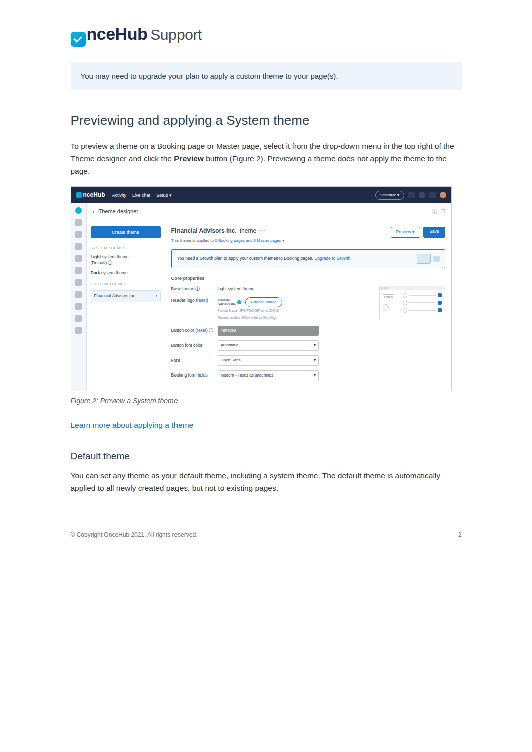nceHubSupport
You may need to upgrade your plan to apply a custom theme to your page(s).
Previewing and applying a System theme
To preview a theme on a Booking page or Master page, select it from the drop-down menu in the top right of the Theme designer and click the Preview button (Figure 2). Previewing a theme does not apply the theme to the page.
nceHub
Activity Live chat Setup ▾
Schedule ▾
‹ Theme designer
ⓘ ☐
Create theme
SYSTEM THEMES
Light system theme
(Default) ⓘ
Dark system theme
CUSTOM THEMES
Financial Advisors Inc. ›
Financial Advisors Inc. theme ⋯
Preview ▾ Save
This theme is applied to 0 Booking pages and 0 Master pages ▾
You need a Growth plan to apply your custom themes to Booking pages. Upgrade to Growth
Core properties
Base theme ⓘ Light system theme
Header logo (reset) Financial
Advisors Inc. Choose image Format & size: JPG/PNG/GIF up to 200KB
Recommended: 200px wide by 50px high
Button color (reset) ⓘ #8F9293
Button font color Automatic ▾
Font Open Sans ▾
Booking form fields Modern - Fields as underlines ▾
LOGO
Figure 2: Preview a System theme
Learn more about applying a theme
Default theme
You can set any theme as your default theme, including a system theme. The default theme is automatically applied to all newly created pages, but not to existing pages.
© Copyright OnceHub 2021. All rights reserved. 2